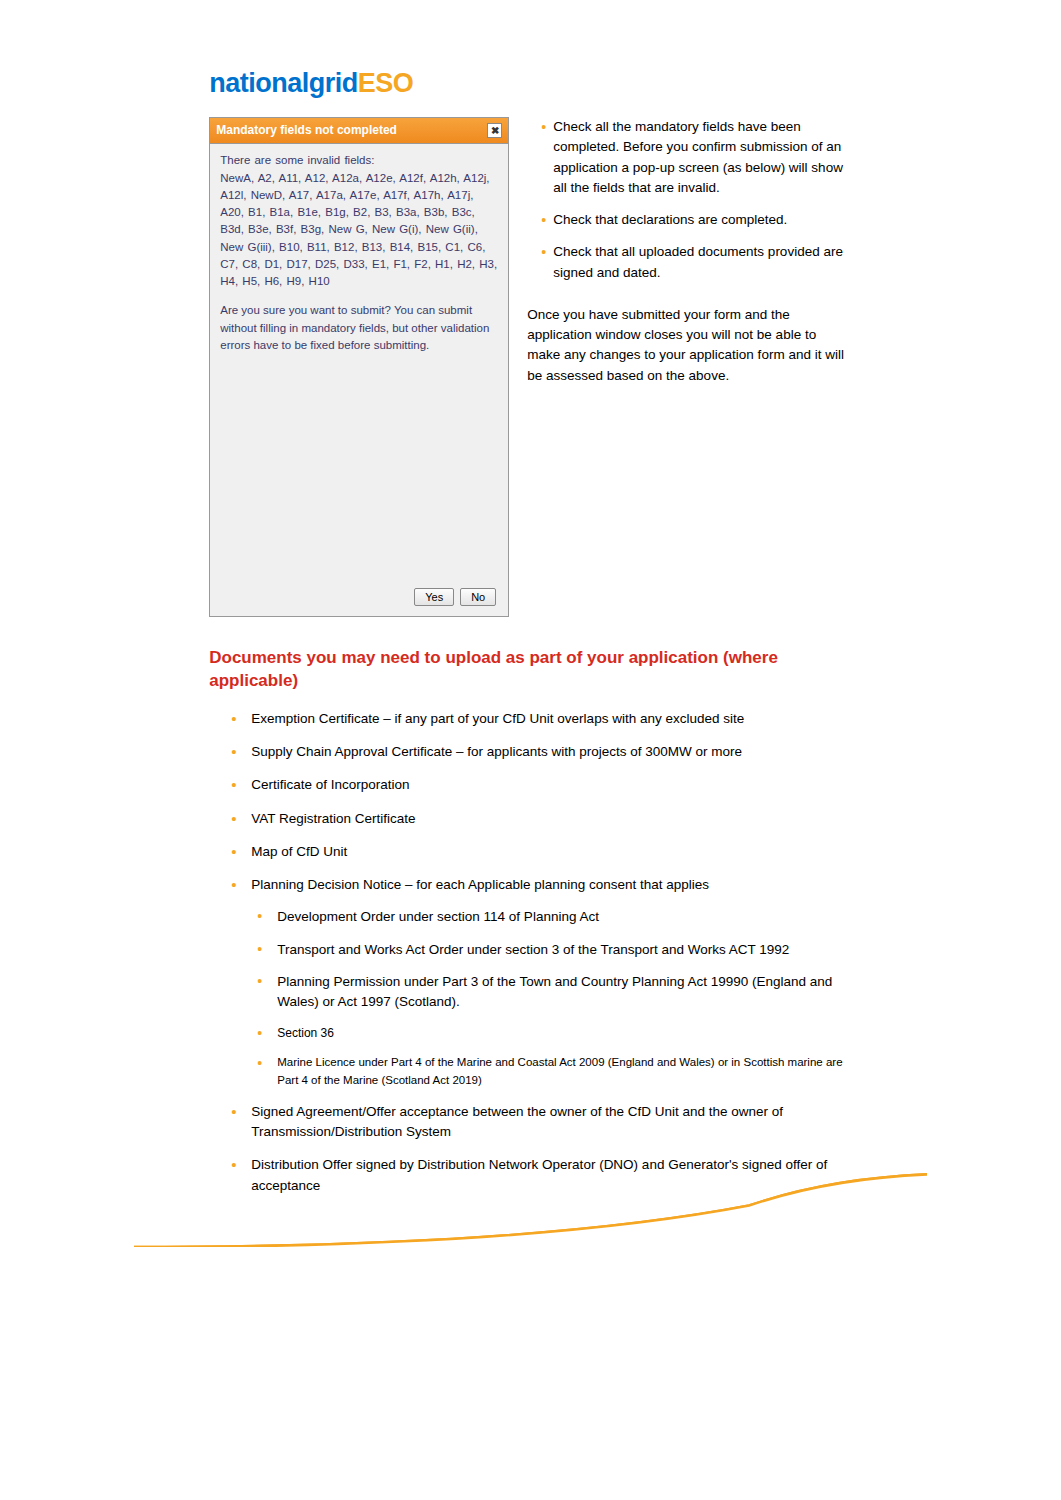national grid ESO
Mandatory fields not completed ✖
There are some invalid fields:
NewA, A2, A11, A12, A12a, A12e, A12f, A12h, A12j, A12l, NewD, A17, A17a, A17e, A17f, A17h, A17j, A20, B1, B1a, B1e, B1g, B2, B3, B3a, B3b, B3c, B3d, B3e, B3f, B3g, New G, New G(i), New G(ii), New G(iii), B10, B11, B12, B13, B14, B15, C1, C6, C7, C8, D1, D17, D25, D33, E1, F1, F2, H1, H2, H3, H4, H5, H6, H9, H10
Are you sure you want to submit? You can submit without filling in mandatory fields, but other validation errors have to be fixed before submitting.
Yes No
Check all the mandatory fields have been completed. Before you confirm submission of an application a pop-up screen (as below) will show all the fields that are invalid.
Check that declarations are completed.
Check that all uploaded documents provided are signed and dated.
Once you have submitted your form and the application window closes you will not be able to make any changes to your application form and it will be assessed based on the above.
Documents you may need to upload as part of your application (where applicable)
Exemption Certificate – if any part of your CfD Unit overlaps with any excluded site
Supply Chain Approval Certificate – for applicants with projects of 300MW or more
Certificate of Incorporation
VAT Registration Certificate
Map of CfD Unit
Planning Decision Notice – for each Applicable planning consent that applies
Development Order under section 114 of Planning Act
Transport and Works Act Order under section 3 of the Transport and Works ACT 1992
Planning Permission under Part 3 of the Town and Country Planning Act 19990 (England and Wales) or Act 1997 (Scotland).
Section 36
Marine Licence under Part 4 of the Marine and Coastal Act 2009 (England and Wales) or in Scottish marine are Part 4 of the Marine (Scotland Act 2019)
Signed Agreement/Offer acceptance between the owner of the CfD Unit and the owner of Transmission/Distribution System
Distribution Offer signed by Distribution Network Operator (DNO) and Generator's signed offer of acceptance
2